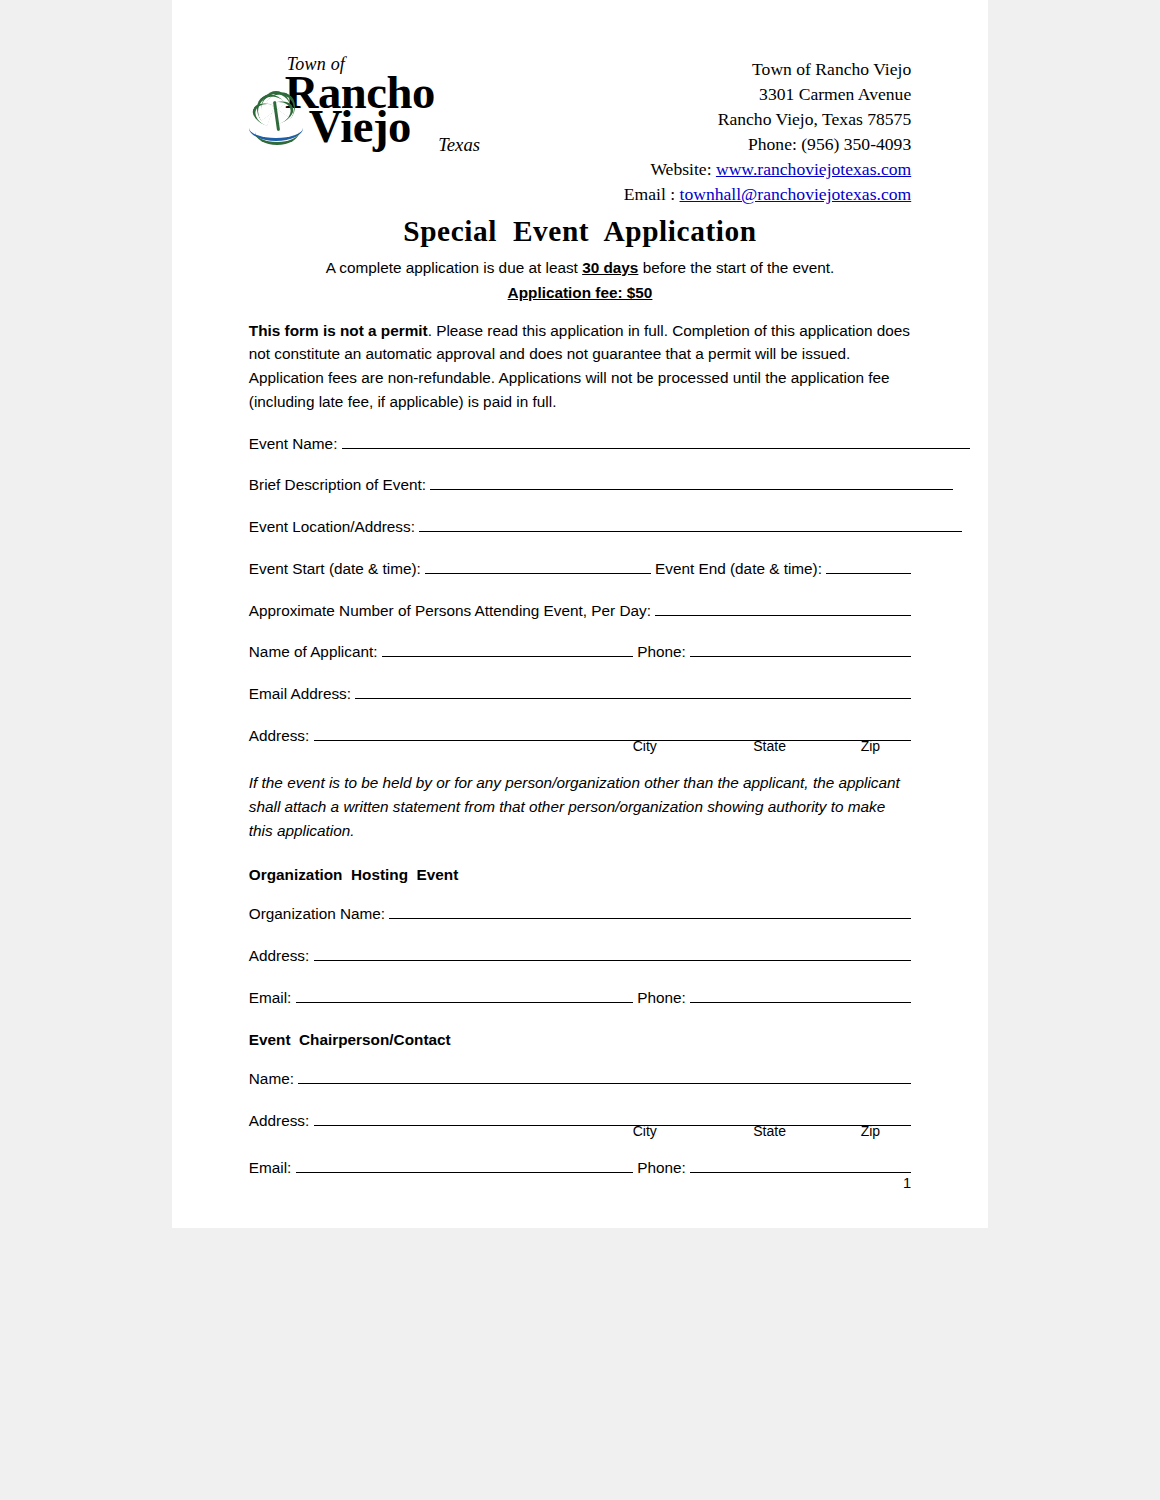Town of
Rancho
Viejo
Texas
Town of Rancho Viejo
3301 Carmen Avenue
Rancho Viejo, Texas 78575
Phone: (956) 350-4093
Website: www.ranchoviejotexas.com
Email : townhall@ranchoviejotexas.com
Special Event Application
A complete application is due at least 30 days before the start of the event.
Application fee: $50
This form is not a permit. Please read this application in full. Completion of this application does not constitute an automatic approval and does not guarantee that a permit will be issued. Application fees are non-refundable. Applications will not be processed until the application fee (including late fee, if applicable) is paid in full.
Event Name:
Brief Description of Event:
Event Location/Address:
Event Start (date & time):
Event End (date & time):
Approximate Number of Persons Attending Event, Per Day:
Name of Applicant:
Phone:
Email Address:
Address:
City State Zip
If the event is to be held by or for any person/organization other than the applicant, the applicant shall attach a written statement from that other person/organization showing authority to make this application.
Organization Hosting Event
Organization Name:
Address:
Email:
Phone:
Event Chairperson/Contact
Name:
Address:
City State Zip
Email:
Phone:
1